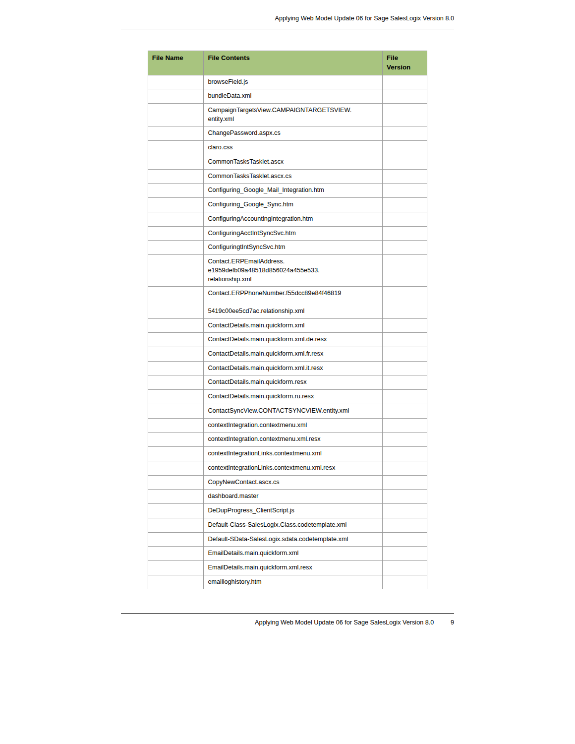Applying Web Model Update 06 for Sage SalesLogix Version 8.0
| File Name | File Contents | File Version |
| --- | --- | --- |
| | browseField.js | |
| | bundleData.xml | |
| | CampaignTargetsView.CAMPAIGNTARGETSVIEW. entity.xml | |
| | ChangePassword.aspx.cs | |
| | claro.css | |
| | CommonTasksTasklet.ascx | |
| | CommonTasksTasklet.ascx.cs | |
| | Configuring_Google_Mail_Integration.htm | |
| | Configuring_Google_Sync.htm | |
| | ConfiguringAccountingIntegration.htm | |
| | ConfiguringAcctIntSyncSvc.htm | |
| | ConfiguringtIntSyncSvc.htm | |
| | Contact.ERPEmailAddress. e1959defb09a48518d856024a455e533. relationship.xml | |
| | Contact.ERPPhoneNumber.f55dcc89e84f46819 5419c00ee5cd7ac.relationship.xml | |
| | ContactDetails.main.quickform.xml | |
| | ContactDetails.main.quickform.xml.de.resx | |
| | ContactDetails.main.quickform.xml.fr.resx | |
| | ContactDetails.main.quickform.xml.it.resx | |
| | ContactDetails.main.quickform.resx | |
| | ContactDetails.main.quickform.ru.resx | |
| | ContactSyncView.CONTACTSYNCVIEW.entity.xml | |
| | contextIntegration.contextmenu.xml | |
| | contextIntegration.contextmenu.xml.resx | |
| | contextIntegrationLinks.contextmenu.xml | |
| | contextIntegrationLinks.contextmenu.xml.resx | |
| | CopyNewContact.ascx.cs | |
| | dashboard.master | |
| | DeDupProgress_ClientScript.js | |
| | Default-Class-SalesLogix.Class.codetemplate.xml | |
| | Default-SData-SalesLogix.sdata.codetemplate.xml | |
| | EmailDetails.main.quickform.xml | |
| | EmailDetails.main.quickform.xml.resx | |
| | emailloghistory.htm | |
Applying Web Model Update 06 for Sage SalesLogix Version 8.09